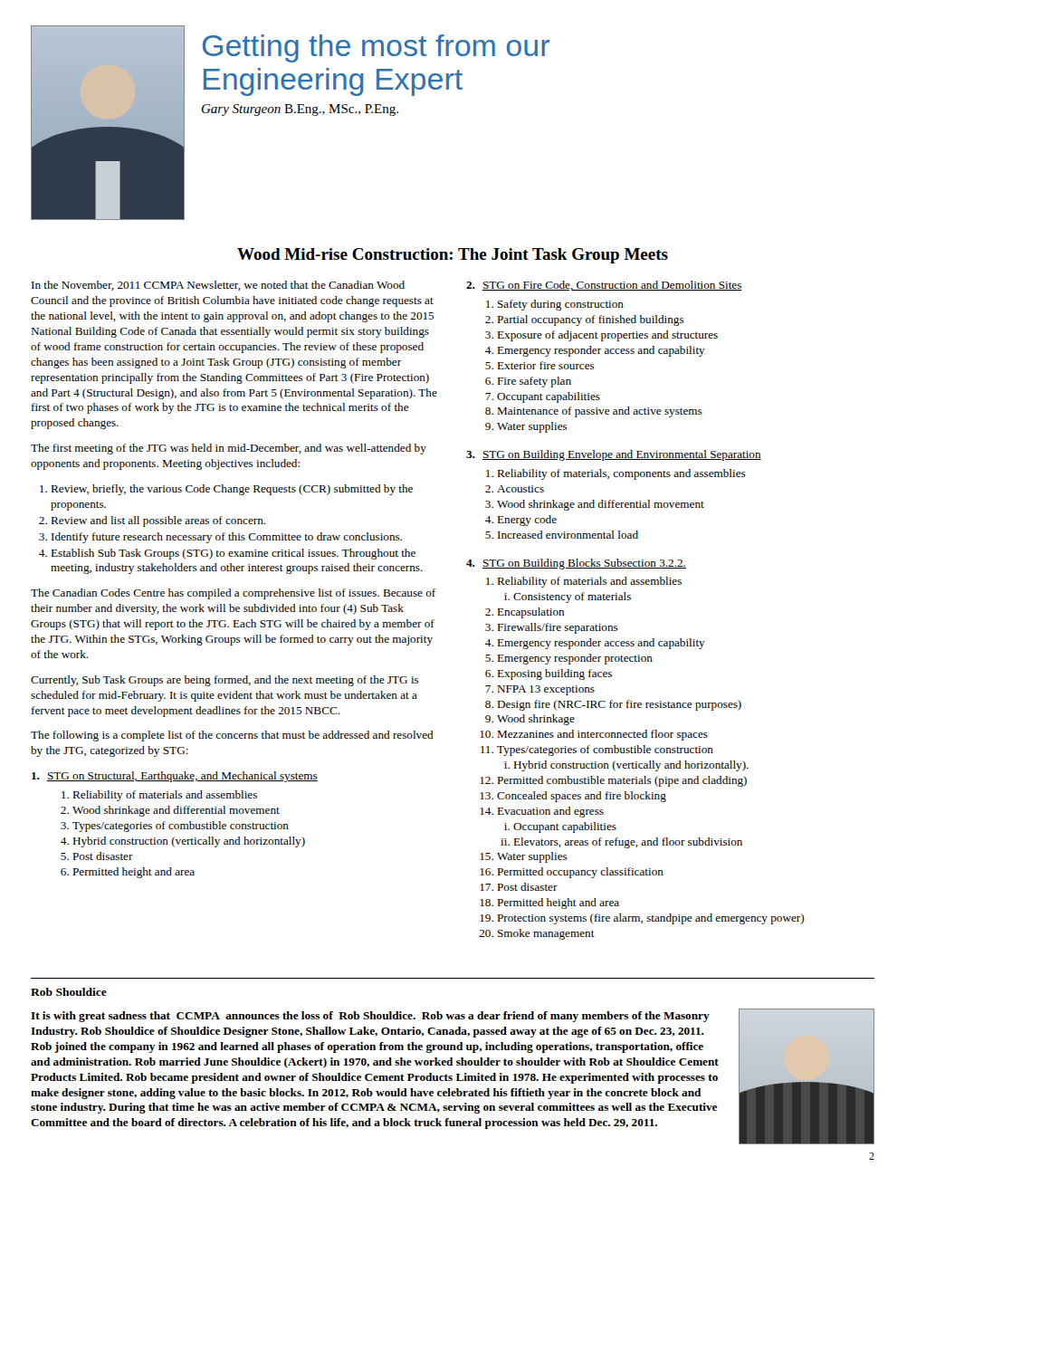Getting the most from our
Engineering Expert
Gary Sturgeon B.Eng., MSc., P.Eng.
Wood Mid-rise Construction: The Joint Task Group Meets
In the November, 2011 CCMPA Newsletter, we noted that the Canadian Wood Council and the province of British Columbia have initiated code change requests at the national level, with the intent to gain approval on, and adopt changes to the 2015 National Building Code of Canada that essentially would permit six story buildings of wood frame construction for certain occupancies. The review of these proposed changes has been assigned to a Joint Task Group (JTG) consisting of member representation principally from the Standing Committees of Part 3 (Fire Protection) and Part 4 (Structural Design), and also from Part 5 (Environmental Separation). The first of two phases of work by the JTG is to examine the technical merits of the proposed changes.
The first meeting of the JTG was held in mid-December, and was well-attended by opponents and proponents. Meeting objectives included:
Review, briefly, the various Code Change Requests (CCR) submitted by the proponents.
Review and list all possible areas of concern.
Identify future research necessary of this Committee to draw conclusions.
Establish Sub Task Groups (STG) to examine critical issues. Throughout the meeting, industry stakeholders and other interest groups raised their concerns.
The Canadian Codes Centre has compiled a comprehensive list of issues. Because of their number and diversity, the work will be subdivided into four (4) Sub Task Groups (STG) that will report to the JTG. Each STG will be chaired by a member of the JTG. Within the STGs, Working Groups will be formed to carry out the majority of the work.
Currently, Sub Task Groups are being formed, and the next meeting of the JTG is scheduled for mid-February. It is quite evident that work must be undertaken at a fervent pace to meet development deadlines for the 2015 NBCC.
The following is a complete list of the concerns that must be addressed and resolved by the JTG, categorized by STG:
1. STG on Structural, Earthquake, and Mechanical systems
Reliability of materials and assemblies
Wood shrinkage and differential movement
Types/categories of combustible construction
Hybrid construction (vertically and horizontally)
Post disaster
Permitted height and area
2. STG on Fire Code, Construction and Demolition Sites
Safety during construction
Partial occupancy of finished buildings
Exposure of adjacent properties and structures
Emergency responder access and capability
Exterior fire sources
Fire safety plan
Occupant capabilities
Maintenance of passive and active systems
Water supplies
3. STG on Building Envelope and Environmental Separation
Reliability of materials, components and assemblies
Acoustics
Wood shrinkage and differential movement
Energy code
Increased environmental load
4. STG on Building Blocks Subsection 3.2.2.
Reliability of materials and assemblies
Consistency of materials
Encapsulation
Firewalls/fire separations
Emergency responder access and capability
Emergency responder protection
Exposing building faces
NFPA 13 exceptions
Design fire (NRC-IRC for fire resistance purposes)
Wood shrinkage
Mezzanines and interconnected floor spaces
Types/categories of combustible construction
Hybrid construction (vertically and horizontally).
Permitted combustible materials (pipe and cladding)
Concealed spaces and fire blocking
Evacuation and egress
Occupant capabilities
Elevators, areas of refuge, and floor subdivision
Water supplies
Permitted occupancy classification
Post disaster
Permitted height and area
Protection systems (fire alarm, standpipe and emergency power)
Smoke management
Rob Shouldice
It is with great sadness that CCMPA announces the loss of Rob Shouldice. Rob was a dear friend of many members of the Masonry Industry. Rob Shouldice of Shouldice Designer Stone, Shallow Lake, Ontario, Canada, passed away at the age of 65 on Dec. 23, 2011. Rob joined the company in 1962 and learned all phases of operation from the ground up, including operations, transportation, office and administration. Rob married June Shouldice (Ackert) in 1970, and she worked shoulder to shoulder with Rob at Shouldice Cement Products Limited. Rob became president and owner of Shouldice Cement Products Limited in 1978. He experimented with processes to make designer stone, adding value to the basic blocks. In 2012, Rob would have celebrated his fiftieth year in the concrete block and stone industry. During that time he was an active member of CCMPA & NCMA, serving on several committees as well as the Executive Committee and the board of directors. A celebration of his life, and a block truck funeral procession was held Dec. 29, 2011.
2